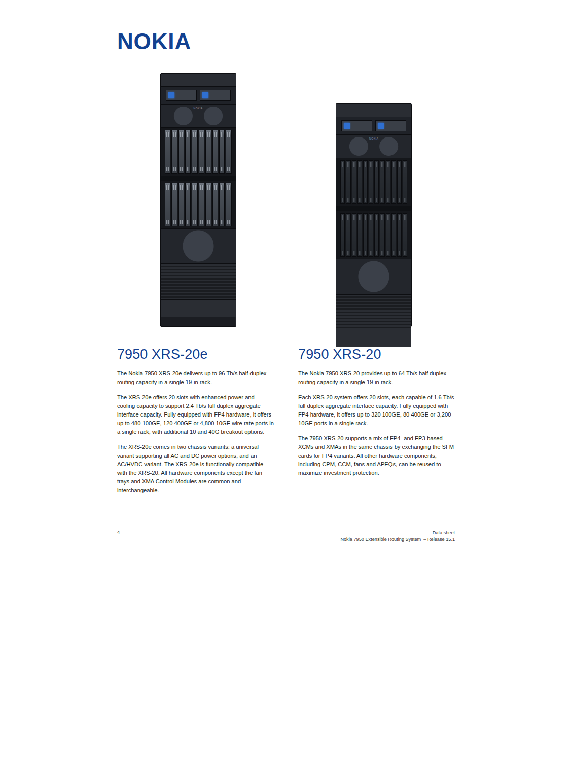NOKIA
NOKIA
NOKIA
7950 XRS-20e
The Nokia 7950 XRS-20e delivers up to 96 Tb/s half duplex routing capacity in a single 19-in rack.
The XRS-20e offers 20 slots with enhanced power and cooling capacity to support 2.4 Tb/s full duplex aggregate interface capacity. Fully equipped with FP4 hardware, it offers up to 480 100GE, 120 400GE or 4,800 10GE wire rate ports in a single rack, with additional 10 and 40G breakout options.
The XRS-20e comes in two chassis variants: a universal variant supporting all AC and DC power options, and an AC/HVDC variant. The XRS-20e is functionally compatible with the XRS-20. All hardware components except the fan trays and XMA Control Modules are common and interchangeable.
7950 XRS-20
The Nokia 7950 XRS-20 provides up to 64 Tb/s half duplex routing capacity in a single 19-in rack.
Each XRS-20 system offers 20 slots, each capable of 1.6 Tb/s full duplex aggregate interface capacity. Fully equipped with FP4 hardware, it offers up to 320 100GE, 80 400GE or 3,200 10GE ports in a single rack.
The 7950 XRS-20 supports a mix of FP4- and FP3-based XCMs and XMAs in the same chassis by exchanging the SFM cards for FP4 variants. All other hardware components, including CPM, CCM, fans and APEQs, can be reused to maximize investment protection.
4
Data sheet
Nokia 7950 Extensible Routing System – Release 15.1